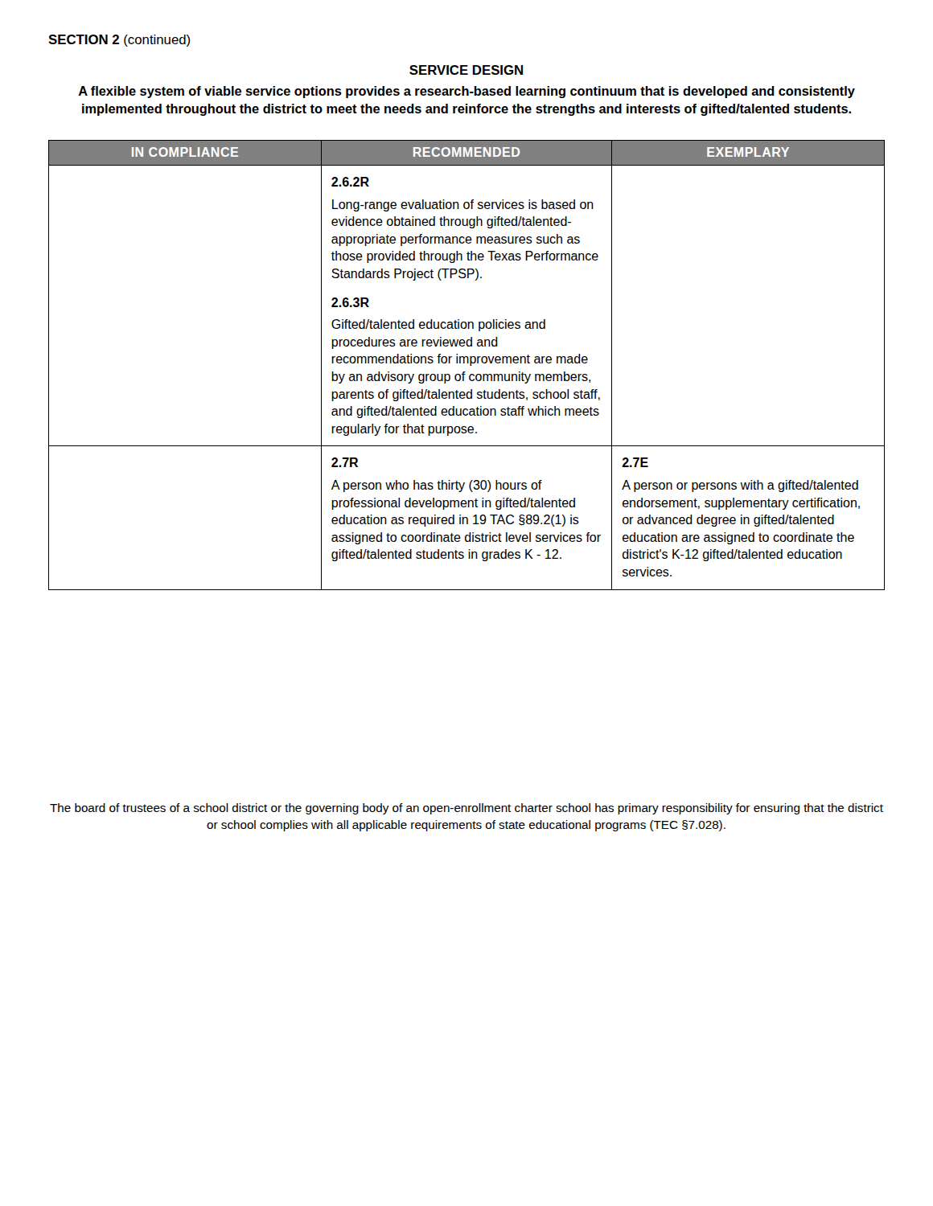SECTION 2 (continued)
SERVICE DESIGN
A flexible system of viable service options provides a research-based learning continuum that is developed and consistently implemented throughout the district to meet the needs and reinforce the strengths and interests of gifted/talented students.
| IN COMPLIANCE | RECOMMENDED | EXEMPLARY |
| --- | --- | --- |
| | 2.6.2R Long-range evaluation of services is based on evidence obtained through gifted/talented-appropriate performance measures such as those provided through the Texas Performance Standards Project (TPSP). 2.6.3R Gifted/talented education policies and procedures are reviewed and recommendations for improvement are made by an advisory group of community members, parents of gifted/talented students, school staff, and gifted/talented education staff which meets regularly for that purpose. | |
| | 2.7R A person who has thirty (30) hours of professional development in gifted/talented education as required in 19 TAC §89.2(1) is assigned to coordinate district level services for gifted/talented students in grades K - 12. | 2.7E A person or persons with a gifted/talented endorsement, supplementary certification, or advanced degree in gifted/talented education are assigned to coordinate the district's K-12 gifted/talented education services. |
The board of trustees of a school district or the governing body of an open-enrollment charter school has primary responsibility for ensuring that the district or school complies with all applicable requirements of state educational programs (TEC §7.028).